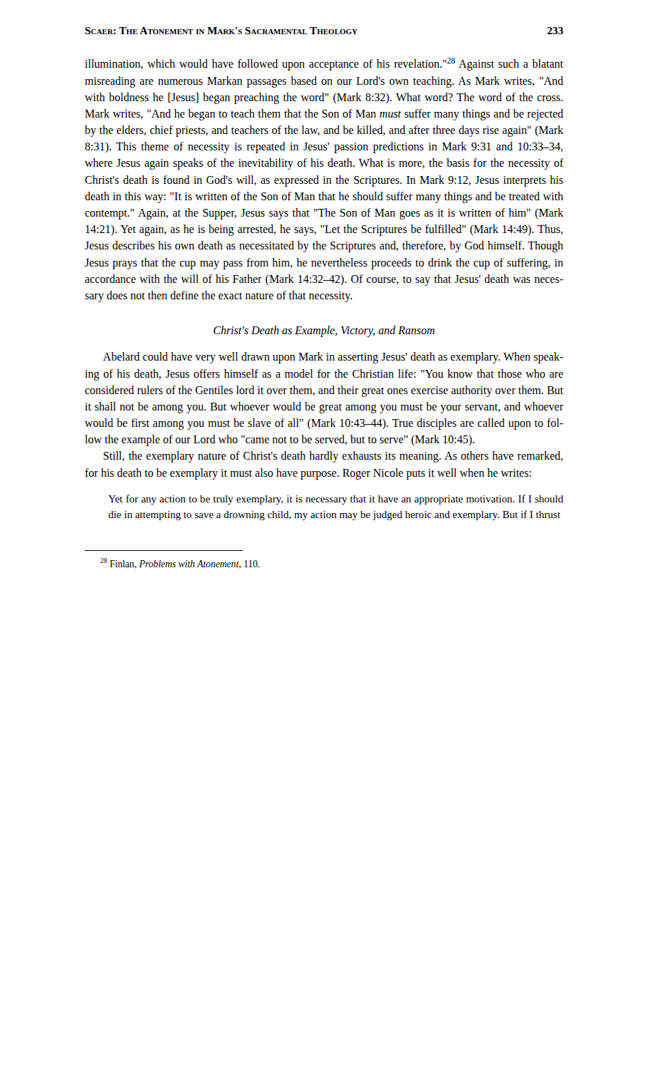Scaer: The Atonement in Mark's Sacramental Theology 233
illumination, which would have followed upon acceptance of his revelation."28 Against such a blatant misreading are numerous Markan passages based on our Lord's own teaching. As Mark writes, "And with boldness he [Jesus] began preaching the word" (Mark 8:32). What word? The word of the cross. Mark writes, "And he began to teach them that the Son of Man must suffer many things and be rejected by the elders, chief priests, and teachers of the law, and be killed, and after three days rise again" (Mark 8:31). This theme of necessity is repeated in Jesus' passion predictions in Mark 9:31 and 10:33–34, where Jesus again speaks of the inevitability of his death. What is more, the basis for the necessity of Christ's death is found in God's will, as expressed in the Scriptures. In Mark 9:12, Jesus interprets his death in this way: "It is written of the Son of Man that he should suffer many things and be treated with contempt." Again, at the Supper, Jesus says that "The Son of Man goes as it is written of him" (Mark 14:21). Yet again, as he is being arrested, he says, "Let the Scriptures be fulfilled" (Mark 14:49). Thus, Jesus describes his own death as necessitated by the Scriptures and, therefore, by God himself. Though Jesus prays that the cup may pass from him, he nevertheless proceeds to drink the cup of suffering, in accordance with the will of his Father (Mark 14:32–42). Of course, to say that Jesus' death was necessary does not then define the exact nature of that necessity.
Christ's Death as Example, Victory, and Ransom
Abelard could have very well drawn upon Mark in asserting Jesus' death as exemplary. When speaking of his death, Jesus offers himself as a model for the Christian life: "You know that those who are considered rulers of the Gentiles lord it over them, and their great ones exercise authority over them. But it shall not be among you. But whoever would be great among you must be your servant, and whoever would be first among you must be slave of all" (Mark 10:43–44). True disciples are called upon to follow the example of our Lord who "came not to be served, but to serve" (Mark 10:45).
Still, the exemplary nature of Christ's death hardly exhausts its meaning. As others have remarked, for his death to be exemplary it must also have purpose. Roger Nicole puts it well when he writes:
Yet for any action to be truly exemplary, it is necessary that it have an appropriate motivation. If I should die in attempting to save a drowning child, my action may be judged heroic and exemplary. But if I thrust
28 Finlan, Problems with Atonement, 110.